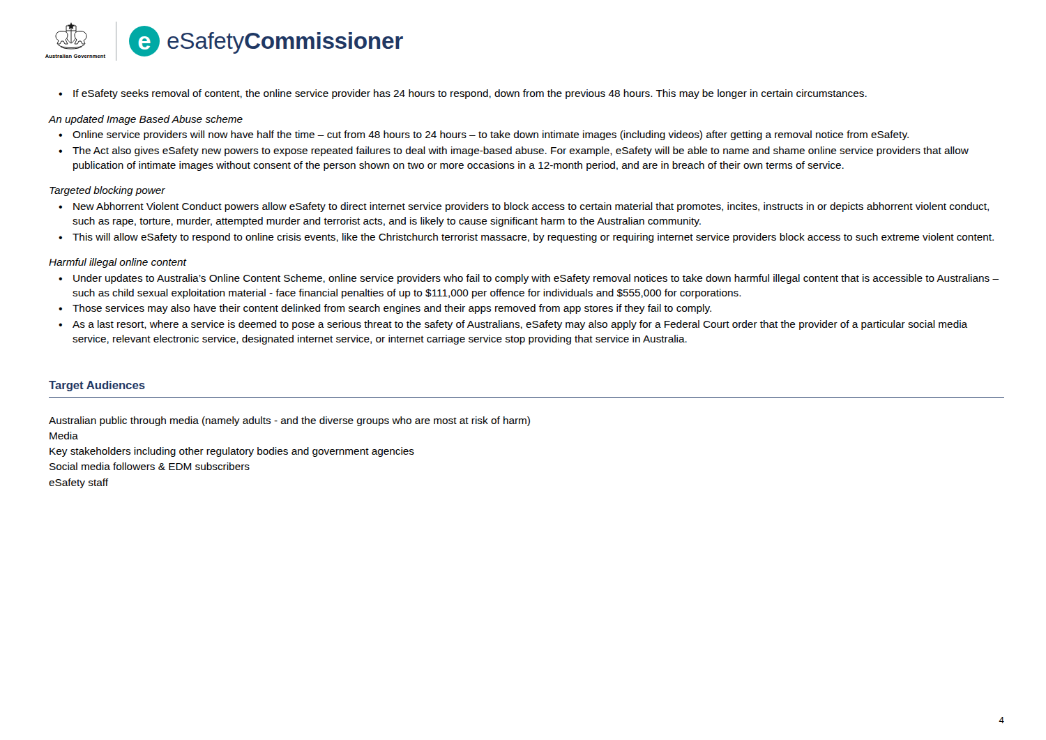Australian Government
e
eSafety Commissioner
If eSafety seeks removal of content, the online service provider has 24 hours to respond, down from the previous 48 hours. This may be longer in certain circumstances.
An updated Image Based Abuse scheme
Online service providers will now have half the time – cut from 48 hours to 24 hours – to take down intimate images (including videos) after getting a removal notice from eSafety.
The Act also gives eSafety new powers to expose repeated failures to deal with image-based abuse. For example, eSafety will be able to name and shame online service providers that allow publication of intimate images without consent of the person shown on two or more occasions in a 12-month period, and are in breach of their own terms of service.
Targeted blocking power
New Abhorrent Violent Conduct powers allow eSafety to direct internet service providers to block access to certain material that promotes, incites, instructs in or depicts abhorrent violent conduct, such as rape, torture, murder, attempted murder and terrorist acts, and is likely to cause significant harm to the Australian community.
This will allow eSafety to respond to online crisis events, like the Christchurch terrorist massacre, by requesting or requiring internet service providers block access to such extreme violent content.
Harmful illegal online content
Under updates to Australia’s Online Content Scheme, online service providers who fail to comply with eSafety removal notices to take down harmful illegal content that is accessible to Australians – such as child sexual exploitation material - face financial penalties of up to $111,000 per offence for individuals and $555,000 for corporations.
Those services may also have their content delinked from search engines and their apps removed from app stores if they fail to comply.
As a last resort, where a service is deemed to pose a serious threat to the safety of Australians, eSafety may also apply for a Federal Court order that the provider of a particular social media service, relevant electronic service, designated internet service, or internet carriage service stop providing that service in Australia.
Target Audiences
Australian public through media (namely adults - and the diverse groups who are most at risk of harm)
Media
Key stakeholders including other regulatory bodies and government agencies
Social media followers & EDM subscribers
eSafety staff
4